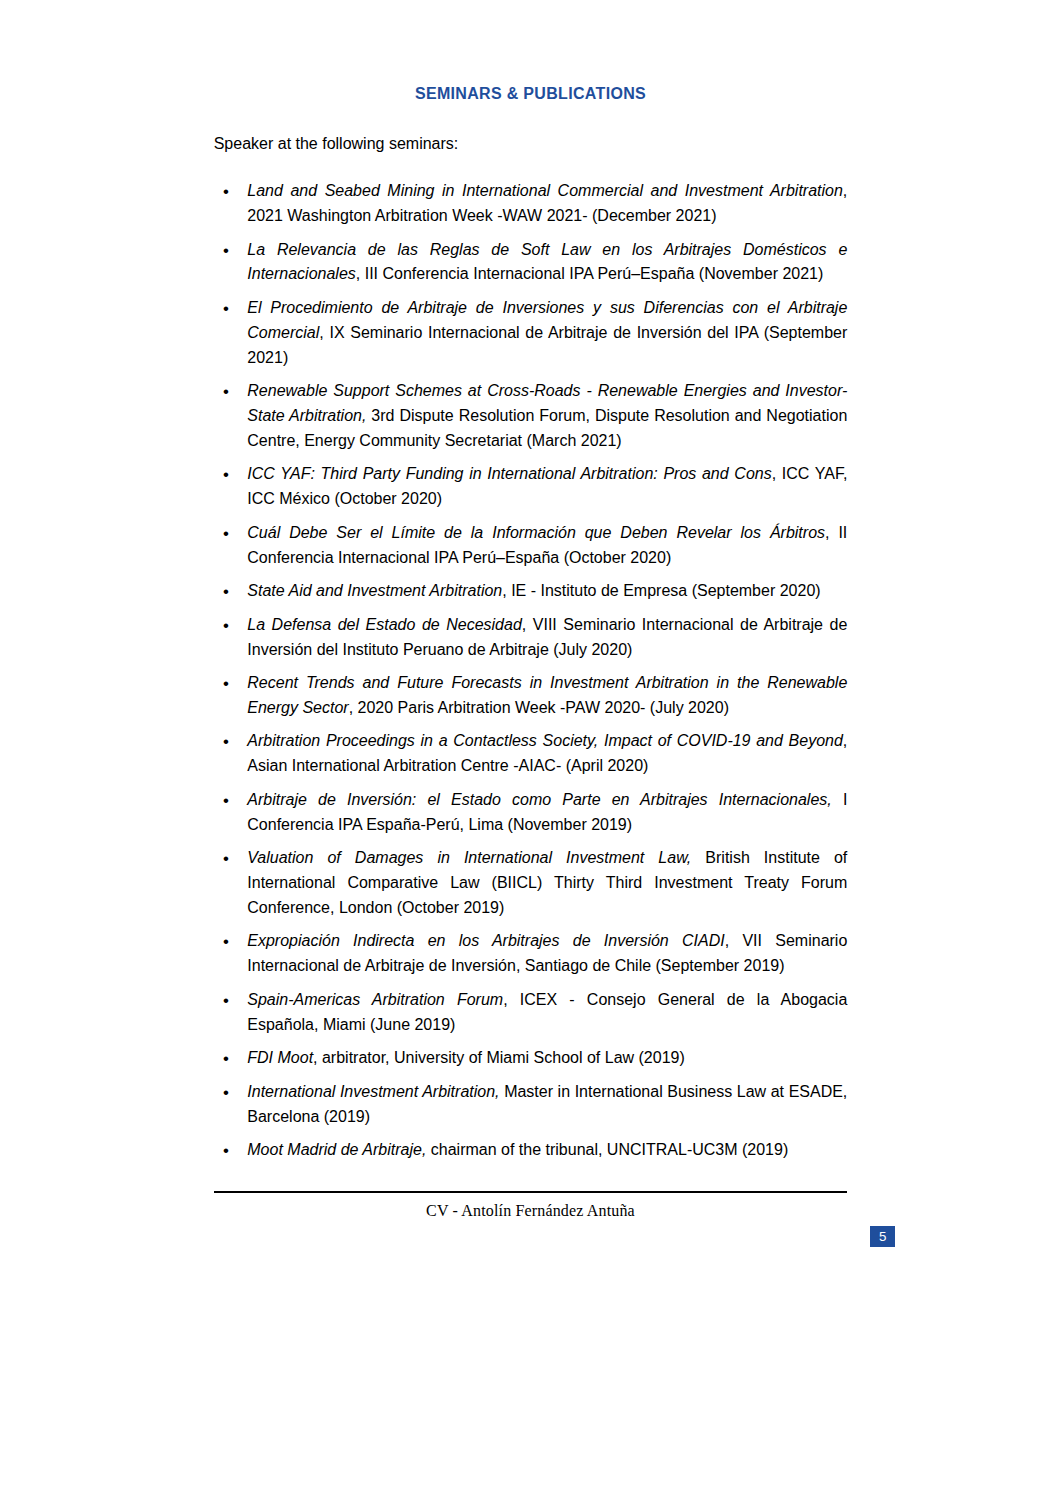SEMINARS & PUBLICATIONS
Speaker at the following seminars:
Land and Seabed Mining in International Commercial and Investment Arbitration, 2021 Washington Arbitration Week -WAW 2021- (December 2021)
La Relevancia de las Reglas de Soft Law en los Arbitrajes Domésticos e Internacionales, III Conferencia Internacional IPA Perú–España (November 2021)
El Procedimiento de Arbitraje de Inversiones y sus Diferencias con el Arbitraje Comercial, IX Seminario Internacional de Arbitraje de Inversión del IPA (September 2021)
Renewable Support Schemes at Cross-Roads - Renewable Energies and Investor-State Arbitration, 3rd Dispute Resolution Forum, Dispute Resolution and Negotiation Centre, Energy Community Secretariat (March 2021)
ICC YAF: Third Party Funding in International Arbitration: Pros and Cons, ICC YAF, ICC México (October 2020)
Cuál Debe Ser el Límite de la Información que Deben Revelar los Árbitros, II Conferencia Internacional IPA Perú–España (October 2020)
State Aid and Investment Arbitration, IE - Instituto de Empresa (September 2020)
La Defensa del Estado de Necesidad, VIII Seminario Internacional de Arbitraje de Inversión del Instituto Peruano de Arbitraje (July 2020)
Recent Trends and Future Forecasts in Investment Arbitration in the Renewable Energy Sector, 2020 Paris Arbitration Week -PAW 2020- (July 2020)
Arbitration Proceedings in a Contactless Society, Impact of COVID-19 and Beyond, Asian International Arbitration Centre -AIAC- (April 2020)
Arbitraje de Inversión: el Estado como Parte en Arbitrajes Internacionales, I Conferencia IPA España-Perú, Lima (November 2019)
Valuation of Damages in International Investment Law, British Institute of International Comparative Law (BIICL) Thirty Third Investment Treaty Forum Conference, London (October 2019)
Expropiación Indirecta en los Arbitrajes de Inversión CIADI, VII Seminario Internacional de Arbitraje de Inversión, Santiago de Chile (September 2019)
Spain-Americas Arbitration Forum, ICEX - Consejo General de la Abogacia Española, Miami (June 2019)
FDI Moot, arbitrator, University of Miami School of Law (2019)
International Investment Arbitration, Master in International Business Law at ESADE, Barcelona (2019)
Moot Madrid de Arbitraje, chairman of the tribunal, UNCITRAL-UC3M (2019)
CV - Antolín Fernández Antuña
5